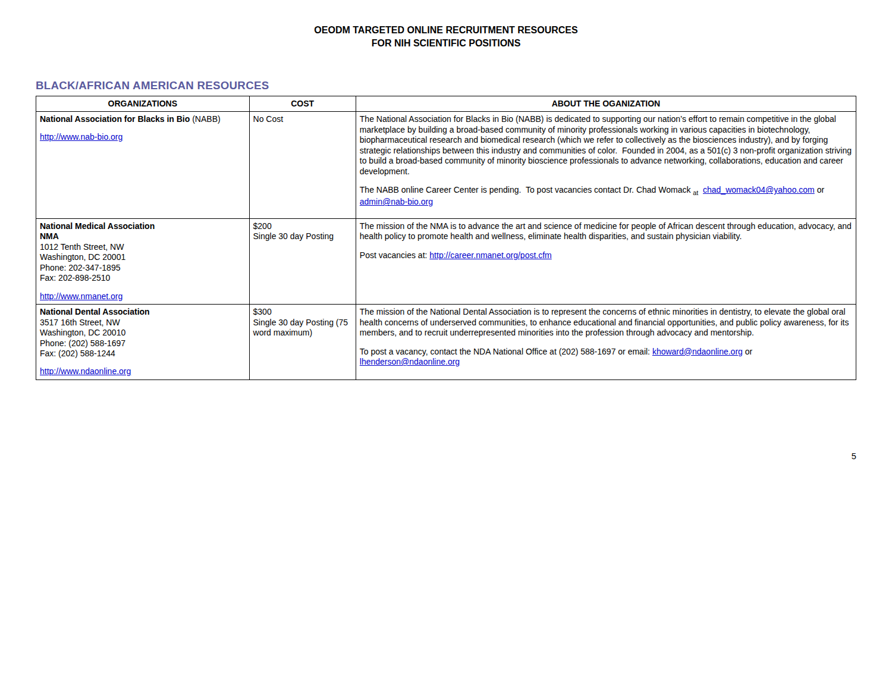OEODM TARGETED ONLINE RECRUITMENT RESOURCES
FOR NIH SCIENTIFIC POSITIONS
BLACK/AFRICAN AMERICAN RESOURCES
| ORGANIZATIONS | COST | ABOUT THE OGANIZATION |
| --- | --- | --- |
| National Association for Blacks in Bio (NABB) http://www.nab-bio.org | No Cost | The National Association for Blacks in Bio (NABB) is dedicated to supporting our nation’s effort to remain competitive in the global marketplace by building a broad-based community of minority professionals working in various capacities in biotechnology, biopharmaceutical research and biomedical research (which we refer to collectively as the biosciences industry), and by forging strategic relationships between this industry and communities of color. Founded in 2004, as a 501(c) 3 non-profit organization striving to build a broad-based community of minority bioscience professionals to advance networking, collaborations, education and career development. The NABB online Career Center is pending. To post vacancies contact Dr. Chad Womack at chad_womack04@yahoo.com or admin@nab-bio.org |
| National Medical Association NMA 1012 Tenth Street, NW Washington, DC 20001 Phone: 202-347-1895 Fax: 202-898-2510 http://www.nmanet.org | $200 Single 30 day Posting | The mission of the NMA is to advance the art and science of medicine for people of African descent through education, advocacy, and health policy to promote health and wellness, eliminate health disparities, and sustain physician viability. Post vacancies at: http://career.nmanet.org/post.cfm |
| National Dental Association 3517 16th Street, NW Washington, DC 20010 Phone: (202) 588-1697 Fax: (202) 588-1244 http://www.ndaonline.org | $300 Single 30 day Posting (75 word maximum) | The mission of the National Dental Association is to represent the concerns of ethnic minorities in dentistry, to elevate the global oral health concerns of underserved communities, to enhance educational and financial opportunities, and public policy awareness, for its members, and to recruit underrepresented minorities into the profession through advocacy and mentorship. To post a vacancy, contact the NDA National Office at (202) 588-1697 or email: khoward@ndaonline.org or lhenderson@ndaonline.org |
5